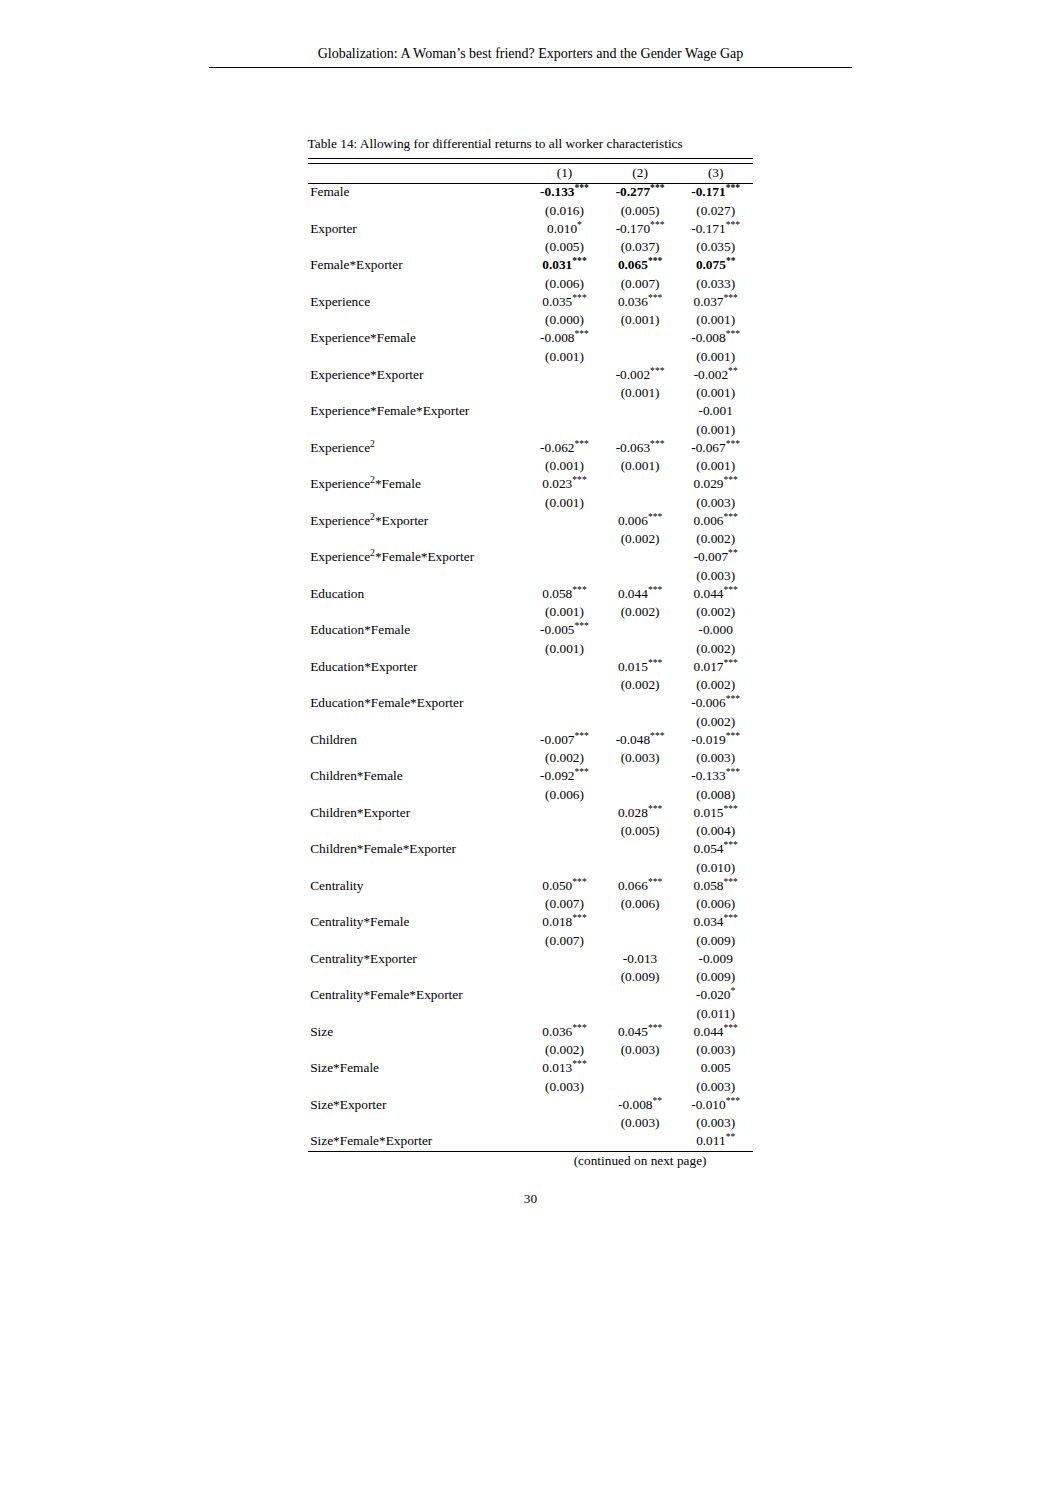Globalization: A Woman’s best friend? Exporters and the Gender Wage Gap
Table 14: Allowing for differential returns to all worker characteristics
| | (1) | (2) | (3) |
| Female | -0.133 *** | -0.277 *** | -0.171 *** |
| | (0.016) | (0.005) | (0.027) |
| Exporter | 0.010 * | -0.170 *** | -0.171 *** |
| | (0.005) | (0.037) | (0.035) |
| Female*Exporter | 0.031 *** | 0.065 *** | 0.075 ** |
| | (0.006) | (0.007) | (0.033) |
| Experience | 0.035 *** | 0.036 *** | 0.037 *** |
| | (0.000) | (0.001) | (0.001) |
| Experience*Female | -0.008 *** | | -0.008 *** |
| | (0.001) | | (0.001) |
| Experience*Exporter | | -0.002 *** | -0.002 ** |
| | | (0.001) | (0.001) |
| Experience*Female*Exporter | | | -0.001 |
| | | | (0.001) |
| Experience 2 | -0.062 *** | -0.063 *** | -0.067 *** |
| | (0.001) | (0.001) | (0.001) |
| Experience 2 *Female | 0.023 *** | | 0.029 *** |
| | (0.001) | | (0.003) |
| Experience 2 *Exporter | | 0.006 *** | 0.006 *** |
| | | (0.002) | (0.002) |
| Experience 2 *Female*Exporter | | | -0.007 ** |
| | | | (0.003) |
| Education | 0.058 *** | 0.044 *** | 0.044 *** |
| | (0.001) | (0.002) | (0.002) |
| Education*Female | -0.005 *** | | -0.000 |
| | (0.001) | | (0.002) |
| Education*Exporter | | 0.015 *** | 0.017 *** |
| | | (0.002) | (0.002) |
| Education*Female*Exporter | | | -0.006 *** |
| | | | (0.002) |
| Children | -0.007 *** | -0.048 *** | -0.019 *** |
| | (0.002) | (0.003) | (0.003) |
| Children*Female | -0.092 *** | | -0.133 *** |
| | (0.006) | | (0.008) |
| Children*Exporter | | 0.028 *** | 0.015 *** |
| | | (0.005) | (0.004) |
| Children*Female*Exporter | | | 0.054 *** |
| | | | (0.010) |
| Centrality | 0.050 *** | 0.066 *** | 0.058 *** |
| | (0.007) | (0.006) | (0.006) |
| Centrality*Female | 0.018 *** | | 0.034 *** |
| | (0.007) | | (0.009) |
| Centrality*Exporter | | -0.013 | -0.009 |
| | | (0.009) | (0.009) |
| Centrality*Female*Exporter | | | -0.020 * |
| | | | (0.011) |
| Size | 0.036 *** | 0.045 *** | 0.044 *** |
| | (0.002) | (0.003) | (0.003) |
| Size*Female | 0.013 *** | | 0.005 |
| | (0.003) | | (0.003) |
| Size*Exporter | | -0.008 ** | -0.010 *** |
| | | (0.003) | (0.003) |
| Size*Female*Exporter | | | 0.011 ** |
| | (continued on next page) |
30